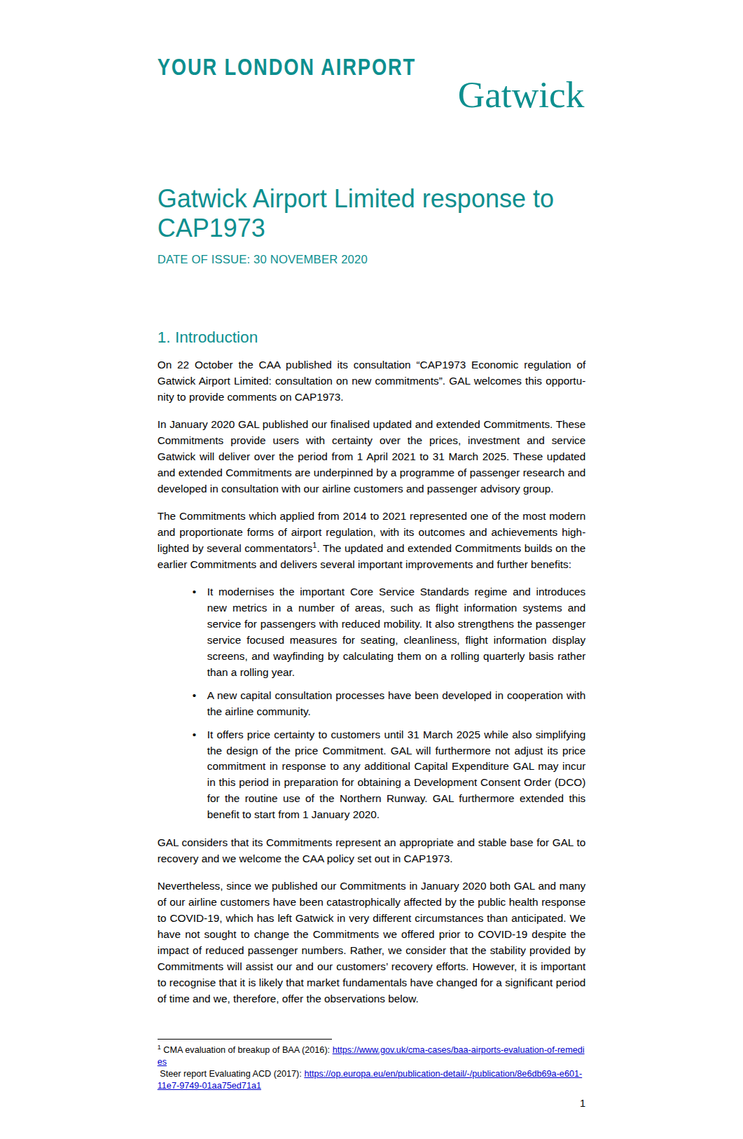YOUR LONDON AIRPORT
Gatwick
Gatwick Airport Limited response to CAP1973
DATE OF ISSUE: 30 NOVEMBER 2020
1. Introduction
On 22 October the CAA published its consultation “CAP1973 Economic regulation of Gatwick Airport Limited: consultation on new commitments”. GAL welcomes this opportunity to provide comments on CAP1973.
In January 2020 GAL published our finalised updated and extended Commitments. These Commitments provide users with certainty over the prices, investment and service Gatwick will deliver over the period from 1 April 2021 to 31 March 2025. These updated and extended Commitments are underpinned by a programme of passenger research and developed in consultation with our airline customers and passenger advisory group.
The Commitments which applied from 2014 to 2021 represented one of the most modern and proportionate forms of airport regulation, with its outcomes and achievements highlighted by several commentators1. The updated and extended Commitments builds on the earlier Commitments and delivers several important improvements and further benefits:
It modernises the important Core Service Standards regime and introduces new metrics in a number of areas, such as flight information systems and service for passengers with reduced mobility. It also strengthens the passenger service focused measures for seating, cleanliness, flight information display screens, and wayfinding by calculating them on a rolling quarterly basis rather than a rolling year.
A new capital consultation processes have been developed in cooperation with the airline community.
It offers price certainty to customers until 31 March 2025 while also simplifying the design of the price Commitment. GAL will furthermore not adjust its price commitment in response to any additional Capital Expenditure GAL may incur in this period in preparation for obtaining a Development Consent Order (DCO) for the routine use of the Northern Runway. GAL furthermore extended this benefit to start from 1 January 2020.
GAL considers that its Commitments represent an appropriate and stable base for GAL to recovery and we welcome the CAA policy set out in CAP1973.
Nevertheless, since we published our Commitments in January 2020 both GAL and many of our airline customers have been catastrophically affected by the public health response to COVID-19, which has left Gatwick in very different circumstances than anticipated. We have not sought to change the Commitments we offered prior to COVID-19 despite the impact of reduced passenger numbers. Rather, we consider that the stability provided by Commitments will assist our and our customers’ recovery efforts. However, it is important to recognise that it is likely that market fundamentals have changed for a significant period of time and we, therefore, offer the observations below.
1 CMA evaluation of breakup of BAA (2016): https://www.gov.uk/cma-cases/baa-airports-evaluation-of-remedies
Steer report Evaluating ACD (2017): https://op.europa.eu/en/publication-detail/-/publication/8e6db69a-e601-11e7-9749-01aa75ed71a1
1